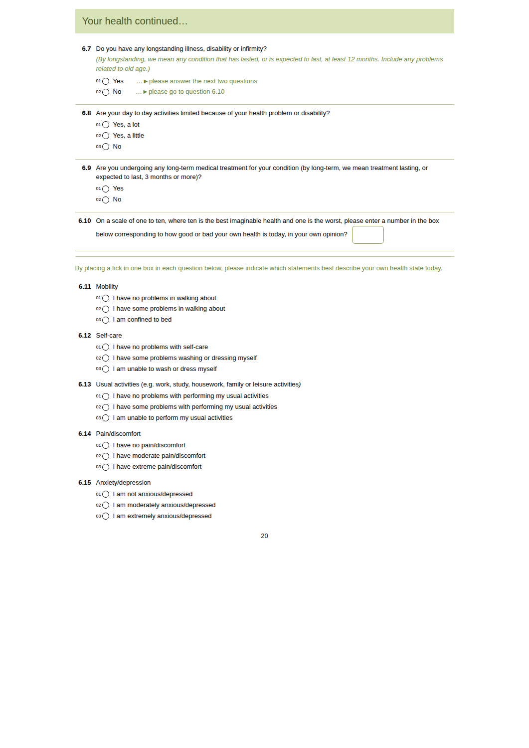Your health continued…
6.7
Do you have any longstanding illness, disability or infirmity?
(By longstanding, we mean any condition that has lasted, or is expected to last, at least 12 months. Include any problems related to old age.)
01 Yes …►please answer the next two questions
02 No …►please go to question 6.10
6.8
Are your day to day activities limited because of your health problem or disability?
01 Yes, a lot
02 Yes, a little
03 No
6.9
Are you undergoing any long-term medical treatment for your condition (by long-term, we mean treatment lasting, or expected to last, 3 months or more)?
01 Yes
02 No
6.10
On a scale of one to ten, where ten is the best imaginable health and one is the worst, please enter a number in the box below corresponding to how good or bad your own health is today, in your own opinion?
By placing a tick in one box in each question below, please indicate which statements best describe your own health state today.
6.11
Mobility
01 I have no problems in walking about
02 I have some problems in walking about
03 I am confined to bed
6.12
Self-care
01 I have no problems with self-care
02 I have some problems washing or dressing myself
03 I am unable to wash or dress myself
6.13
Usual activities (e.g. work, study, housework, family or leisure activities)
01 I have no problems with performing my usual activities
02 I have some problems with performing my usual activities
03 I am unable to perform my usual activities
6.14
Pain/discomfort
01 I have no pain/discomfort
02 I have moderate pain/discomfort
03 I have extreme pain/discomfort
6.15
Anxiety/depression
01 I am not anxious/depressed
02 I am moderately anxious/depressed
03 I am extremely anxious/depressed
20